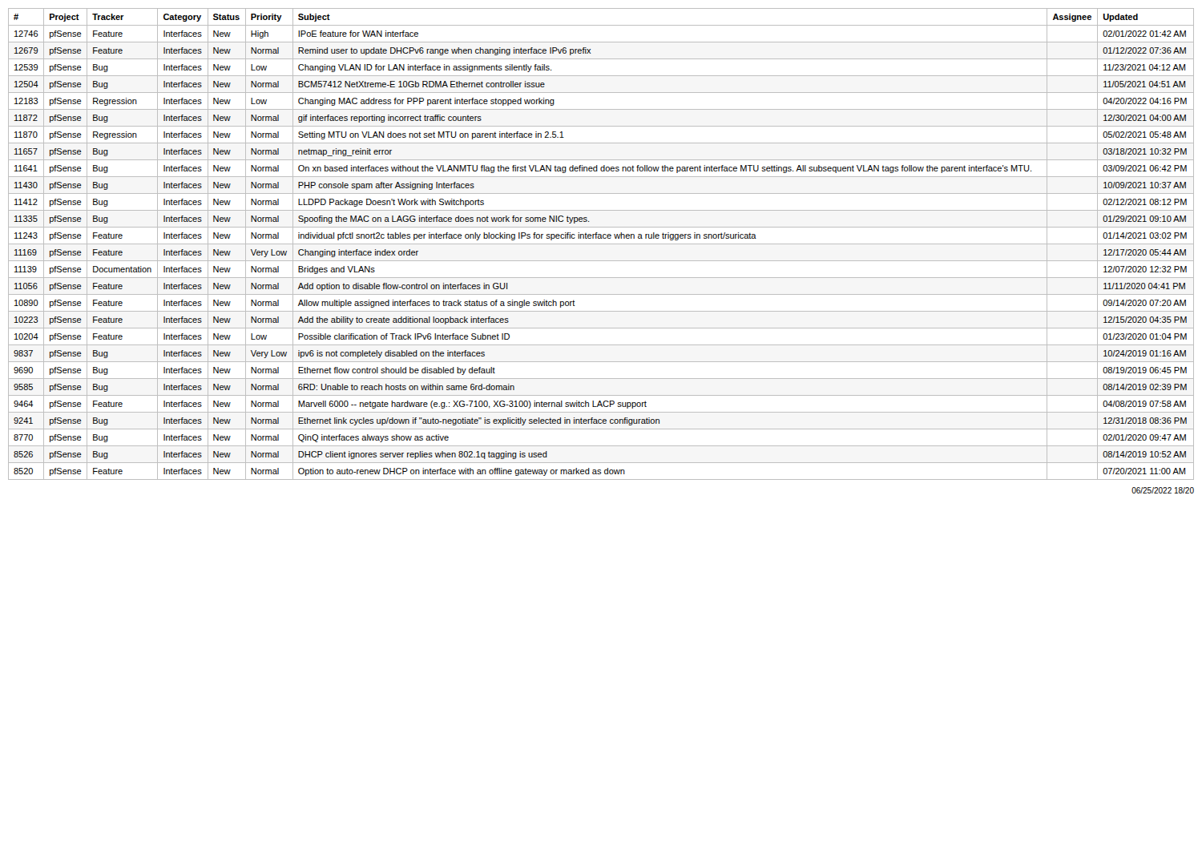| # | Project | Tracker | Category | Status | Priority | Subject | Assignee | Updated |
| --- | --- | --- | --- | --- | --- | --- | --- | --- |
| 12746 | pfSense | Feature | Interfaces | New | High | IPoE feature for WAN interface | | 02/01/2022 01:42 AM |
| 12679 | pfSense | Feature | Interfaces | New | Normal | Remind user to update DHCPv6 range when changing interface IPv6 prefix | | 01/12/2022 07:36 AM |
| 12539 | pfSense | Bug | Interfaces | New | Low | Changing VLAN ID for LAN interface in assignments silently fails. | | 11/23/2021 04:12 AM |
| 12504 | pfSense | Bug | Interfaces | New | Normal | BCM57412 NetXtreme-E 10Gb RDMA Ethernet controller issue | | 11/05/2021 04:51 AM |
| 12183 | pfSense | Regression | Interfaces | New | Low | Changing MAC address for PPP parent interface stopped working | | 04/20/2022 04:16 PM |
| 11872 | pfSense | Bug | Interfaces | New | Normal | gif interfaces reporting incorrect traffic counters | | 12/30/2021 04:00 AM |
| 11870 | pfSense | Regression | Interfaces | New | Normal | Setting MTU on VLAN does not set MTU on parent interface in 2.5.1 | | 05/02/2021 05:48 AM |
| 11657 | pfSense | Bug | Interfaces | New | Normal | netmap_ring_reinit error | | 03/18/2021 10:32 PM |
| 11641 | pfSense | Bug | Interfaces | New | Normal | On xn based interfaces without the VLANMTU flag the first VLAN tag defined does not follow the parent interface MTU settings. All subsequent VLAN tags follow the parent interface's MTU. | | 03/09/2021 06:42 PM |
| 11430 | pfSense | Bug | Interfaces | New | Normal | PHP console spam after Assigning Interfaces | | 10/09/2021 10:37 AM |
| 11412 | pfSense | Bug | Interfaces | New | Normal | LLDPD Package Doesn't Work with Switchports | | 02/12/2021 08:12 PM |
| 11335 | pfSense | Bug | Interfaces | New | Normal | Spoofing the MAC on a LAGG interface does not work for some NIC types. | | 01/29/2021 09:10 AM |
| 11243 | pfSense | Feature | Interfaces | New | Normal | individual pfctl snort2c tables per interface only blocking IPs for specific interface when a rule triggers in snort/suricata | | 01/14/2021 03:02 PM |
| 11169 | pfSense | Feature | Interfaces | New | Very Low | Changing interface index order | | 12/17/2020 05:44 AM |
| 11139 | pfSense | Documentation | Interfaces | New | Normal | Bridges and VLANs | | 12/07/2020 12:32 PM |
| 11056 | pfSense | Feature | Interfaces | New | Normal | Add option to disable flow-control on interfaces in GUI | | 11/11/2020 04:41 PM |
| 10890 | pfSense | Feature | Interfaces | New | Normal | Allow multiple assigned interfaces to track status of a single switch port | | 09/14/2020 07:20 AM |
| 10223 | pfSense | Feature | Interfaces | New | Normal | Add the ability to create additional loopback interfaces | | 12/15/2020 04:35 PM |
| 10204 | pfSense | Feature | Interfaces | New | Low | Possible clarification of Track IPv6 Interface Subnet ID | | 01/23/2020 01:04 PM |
| 9837 | pfSense | Bug | Interfaces | New | Very Low | ipv6 is not completely disabled on the interfaces | | 10/24/2019 01:16 AM |
| 9690 | pfSense | Bug | Interfaces | New | Normal | Ethernet flow control should be disabled by default | | 08/19/2019 06:45 PM |
| 9585 | pfSense | Bug | Interfaces | New | Normal | 6RD: Unable to reach hosts on within same 6rd-domain | | 08/14/2019 02:39 PM |
| 9464 | pfSense | Feature | Interfaces | New | Normal | Marvell 6000 -- netgate hardware (e.g.: XG-7100, XG-3100) internal switch LACP support | | 04/08/2019 07:58 AM |
| 9241 | pfSense | Bug | Interfaces | New | Normal | Ethernet link cycles up/down if "auto-negotiate" is explicitly selected in interface configuration | | 12/31/2018 08:36 PM |
| 8770 | pfSense | Bug | Interfaces | New | Normal | QinQ interfaces always show as active | | 02/01/2020 09:47 AM |
| 8526 | pfSense | Bug | Interfaces | New | Normal | DHCP client ignores server replies when 802.1q tagging is used | | 08/14/2019 10:52 AM |
| 8520 | pfSense | Feature | Interfaces | New | Normal | Option to auto-renew DHCP on interface with an offline gateway or marked as down | | 07/20/2021 11:00 AM |
06/25/2022 18/20